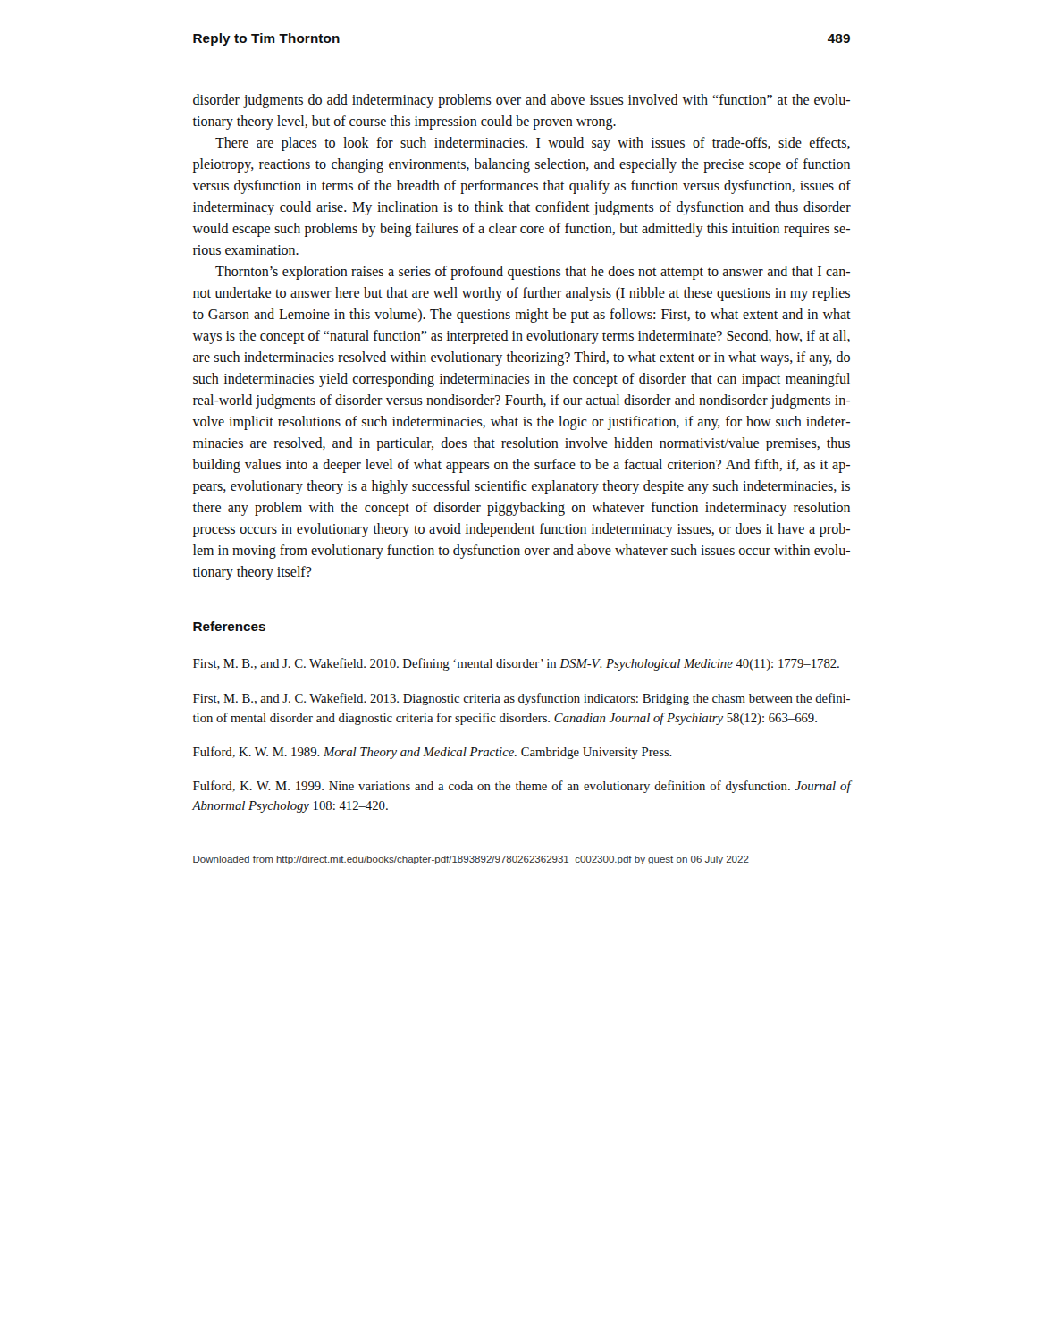Reply to Tim Thornton 489
disorder judgments do add indeterminacy problems over and above issues involved with “function” at the evolutionary theory level, but of course this impression could be proven wrong.
There are places to look for such indeterminacies. I would say with issues of trade-offs, side effects, pleiotropy, reactions to changing environments, balancing selection, and especially the precise scope of function versus dysfunction in terms of the breadth of performances that qualify as function versus dysfunction, issues of indeterminacy could arise. My inclination is to think that confident judgments of dysfunction and thus disorder would escape such problems by being failures of a clear core of function, but admittedly this intuition requires serious examination.
Thornton’s exploration raises a series of profound questions that he does not attempt to answer and that I cannot undertake to answer here but that are well worthy of further analysis (I nibble at these questions in my replies to Garson and Lemoine in this volume). The questions might be put as follows: First, to what extent and in what ways is the concept of “natural function” as interpreted in evolutionary terms indeterminate? Second, how, if at all, are such indeterminacies resolved within evolutionary theorizing? Third, to what extent or in what ways, if any, do such indeterminacies yield corresponding indeterminacies in the concept of disorder that can impact meaningful real-world judgments of disorder versus nondisorder? Fourth, if our actual disorder and nondisorder judgments involve implicit resolutions of such indeterminacies, what is the logic or justification, if any, for how such indeterminacies are resolved, and in particular, does that resolution involve hidden normativist/value premises, thus building values into a deeper level of what appears on the surface to be a factual criterion? And fifth, if, as it appears, evolutionary theory is a highly successful scientific explanatory theory despite any such indeterminacies, is there any problem with the concept of disorder piggybacking on whatever function indeterminacy resolution process occurs in evolutionary theory to avoid independent function indeterminacy issues, or does it have a problem in moving from evolutionary function to dysfunction over and above whatever such issues occur within evolutionary theory itself?
References
First, M. B., and J. C. Wakefield. 2010. Defining ‘mental disorder’ in DSM-V. Psychological Medicine 40(11): 1779–1782.
First, M. B., and J. C. Wakefield. 2013. Diagnostic criteria as dysfunction indicators: Bridging the chasm between the definition of mental disorder and diagnostic criteria for specific disorders. Canadian Journal of Psychiatry 58(12): 663–669.
Fulford, K. W. M. 1989. Moral Theory and Medical Practice. Cambridge University Press.
Fulford, K. W. M. 1999. Nine variations and a coda on the theme of an evolutionary definition of dysfunction. Journal of Abnormal Psychology 108: 412–420.
Downloaded from http://direct.mit.edu/books/chapter-pdf/1893892/9780262362931_c002300.pdf by guest on 06 July 2022